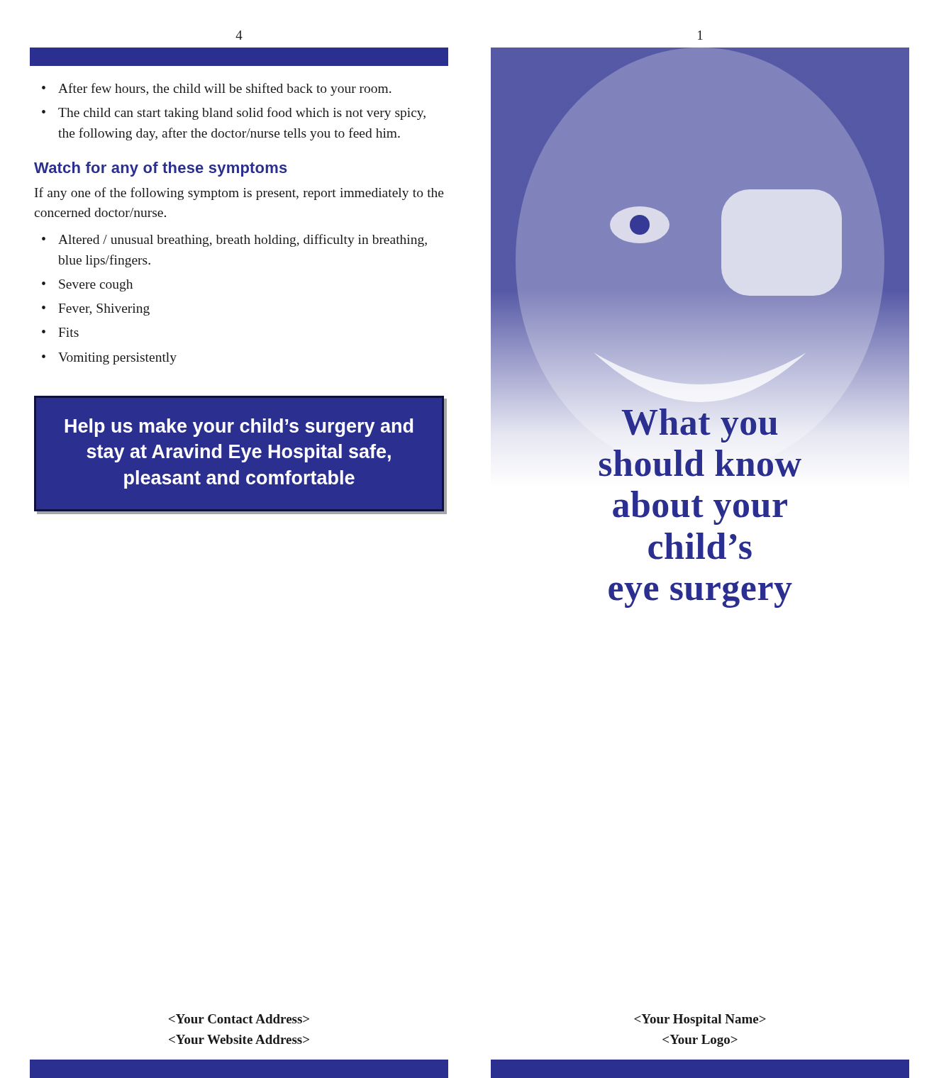4
After few hours, the child will be shifted back to your room.
The child can start taking bland solid food which is not very spicy, the following day, after the doctor/nurse tells you to feed him.
Watch for any of these symptoms
If any one of the following symptom is present, report immediately to the concerned doctor/nurse.
Altered / unusual breathing, breath holding, difficulty in breathing, blue lips/fingers.
Severe cough
Fever, Shivering
Fits
Vomiting persistently
Help us make your child’s surgery and stay at Aravind Eye Hospital safe, pleasant and comfortable
<Your Contact Address>
<Your Website Address>
1
What you
should know
about your
child’s
eye surgery
<Your Hospital Name>
<Your Logo>